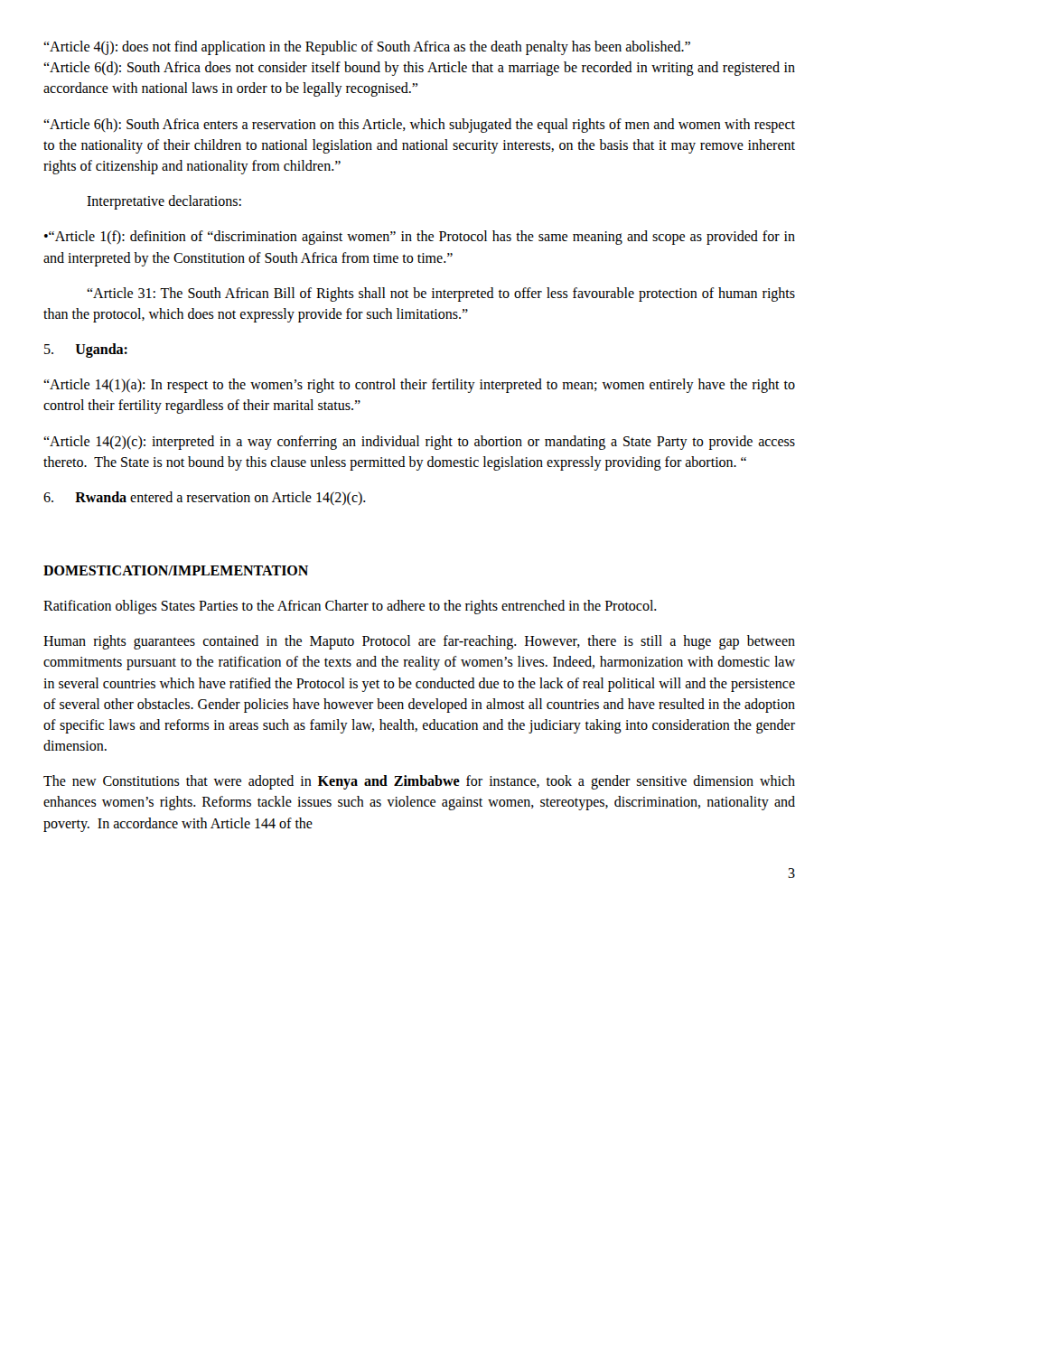“Article 4(j): does not find application in the Republic of South Africa as the death penalty has been abolished.”
“Article 6(d): South Africa does not consider itself bound by this Article that a marriage be recorded in writing and registered in accordance with national laws in order to be legally recognised.”
“Article 6(h): South Africa enters a reservation on this Article, which subjugated the equal rights of men and women with respect to the nationality of their children to national legislation and national security interests, on the basis that it may remove inherent rights of citizenship and nationality from children.”
Interpretative declarations:
•“Article 1(f): definition of “discrimination against women” in the Protocol has the same meaning and scope as provided for in and interpreted by the Constitution of South Africa from time to time.”
“Article 31: The South African Bill of Rights shall not be interpreted to offer less favourable protection of human rights than the protocol, which does not expressly provide for such limitations.”
5. Uganda:
“Article 14(1)(a): In respect to the women’s right to control their fertility interpreted to mean; women entirely have the right to control their fertility regardless of their marital status.”
“Article 14(2)(c): interpreted in a way conferring an individual right to abortion or mandating a State Party to provide access thereto. The State is not bound by this clause unless permitted by domestic legislation expressly providing for abortion. “
6. Rwanda entered a reservation on Article 14(2)(c).
DOMESTICATION/IMPLEMENTATION
Ratification obliges States Parties to the African Charter to adhere to the rights entrenched in the Protocol.
Human rights guarantees contained in the Maputo Protocol are far-reaching. However, there is still a huge gap between commitments pursuant to the ratification of the texts and the reality of women’s lives. Indeed, harmonization with domestic law in several countries which have ratified the Protocol is yet to be conducted due to the lack of real political will and the persistence of several other obstacles. Gender policies have however been developed in almost all countries and have resulted in the adoption of specific laws and reforms in areas such as family law, health, education and the judiciary taking into consideration the gender dimension.
The new Constitutions that were adopted in Kenya and Zimbabwe for instance, took a gender sensitive dimension which enhances women’s rights. Reforms tackle issues such as violence against women, stereotypes, discrimination, nationality and poverty. In accordance with Article 144 of the
3